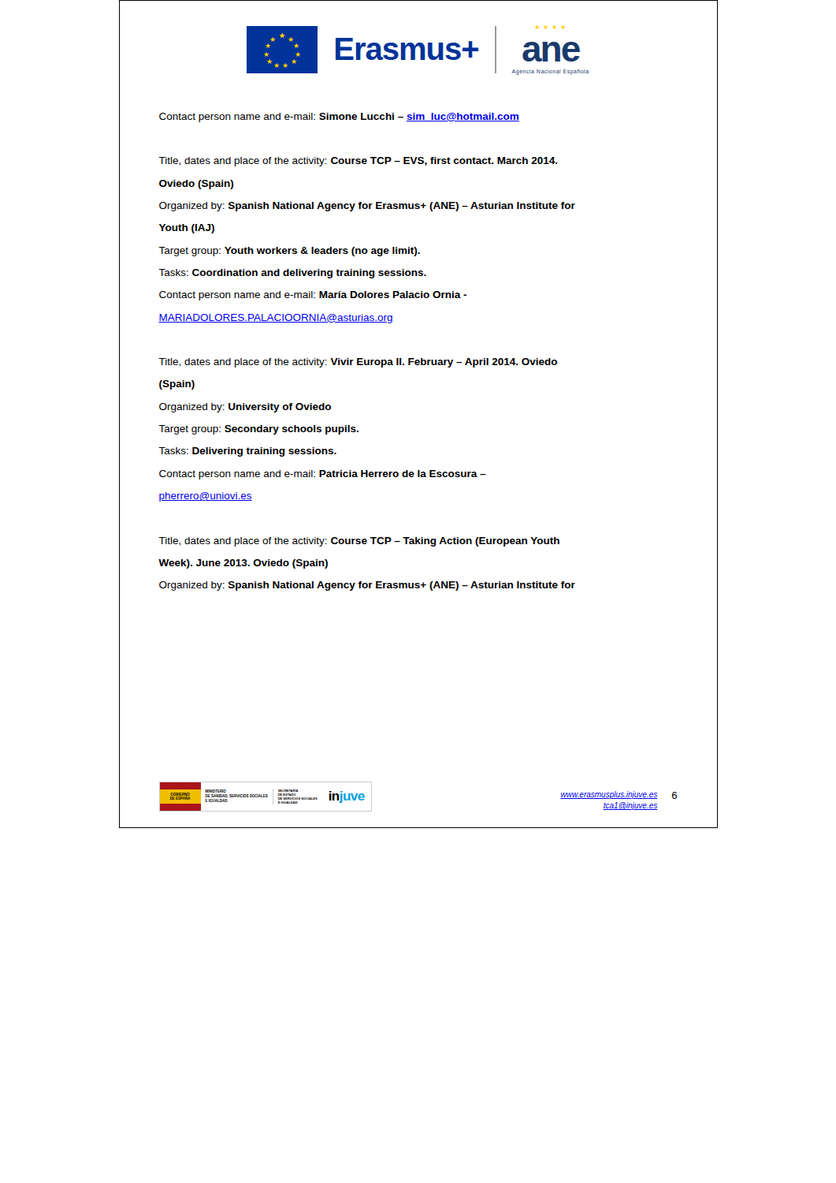★ ★ ★ ★ ★ ★ ★ ★ ★ ★ ★ ★
Erasmus+
★ ★ ★ ★
ane
Agencia Nacional Española
Contact person name and e-mail: Simone Lucchi – sim_luc@hotmail.com
Title, dates and place of the activity: Course TCP – EVS, first contact. March 2014.
Oviedo (Spain)
Organized by: Spanish National Agency for Erasmus+ (ANE) – Asturian Institute for
Youth (IAJ)
Target group: Youth workers & leaders (no age limit).
Tasks: Coordination and delivering training sessions.
Contact person name and e-mail: María Dolores Palacio Ornia -
MARIADOLORES.PALACIOORNIA@asturias.org
Title, dates and place of the activity: Vivir Europa II. February – April 2014. Oviedo
(Spain)
Organized by: University of Oviedo
Target group: Secondary schools pupils.
Tasks: Delivering training sessions.
Contact person name and e-mail: Patricia Herrero de la Escosura –
pherrero@uniovi.es
Title, dates and place of the activity: Course TCP – Taking Action (European Youth
Week). June 2013. Oviedo (Spain)
Organized by: Spanish National Agency for Erasmus+ (ANE) – Asturian Institute for
GOBIERNO
DE ESPAÑA
MINISTERIO
DE SANIDAD, SERVICIOS SOCIALES
E IGUALDAD
SECRETARÍA
DE ESTADO
DE SERVICIOS SOCIALES
E IGUALDAD
in juve
www.erasmusplus.injuve.es
tca1@injuve.es
6